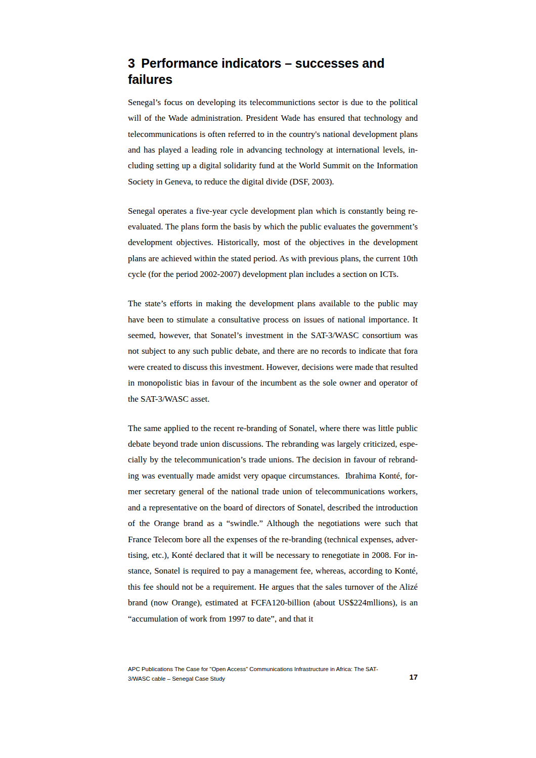3 Performance indicators – successes and failures
Senegal’s focus on developing its telecommunictions sector is due to the political will of the Wade administration. President Wade has ensured that technology and telecommunications is often referred to in the country's national development plans and has played a leading role in advancing technology at international levels, including setting up a digital solidarity fund at the World Summit on the Information Society in Geneva, to reduce the digital divide (DSF, 2003).
Senegal operates a five-year cycle development plan which is constantly being re-evaluated. The plans form the basis by which the public evaluates the government’s development objectives. Historically, most of the objectives in the development plans are achieved within the stated period. As with previous plans, the current 10th cycle (for the period 2002-2007) development plan includes a section on ICTs.
The state’s efforts in making the development plans available to the public may have been to stimulate a consultative process on issues of national importance. It seemed, however, that Sonatel’s investment in the SAT-3/WASC consortium was not subject to any such public debate, and there are no records to indicate that fora were created to discuss this investment. However, decisions were made that resulted in monopolistic bias in favour of the incumbent as the sole owner and operator of the SAT-3/WASC asset.
The same applied to the recent re-branding of Sonatel, where there was little public debate beyond trade union discussions. The rebranding was largely criticized, especially by the telecommunication’s trade unions. The decision in favour of rebranding was eventually made amidst very opaque circumstances. Ibrahima Konté, former secretary general of the national trade union of telecommunications workers, and a representative on the board of directors of Sonatel, described the introduction of the Orange brand as a “swindle.” Although the negotiations were such that France Telecom bore all the expenses of the re-branding (technical expenses, advertising, etc.), Konté declared that it will be necessary to renegotiate in 2008. For instance, Sonatel is required to pay a management fee, whereas, according to Konté, this fee should not be a requirement. He argues that the sales turnover of the Alizé brand (now Orange), estimated at FCFA120-billion (about US$224mllions), is an “accumulation of work from 1997 to date”, and that it
APC Publications The Case for “Open Access” Communications Infrastructure in Africa: The SAT-3/WASC cable – Senegal Case Study
17